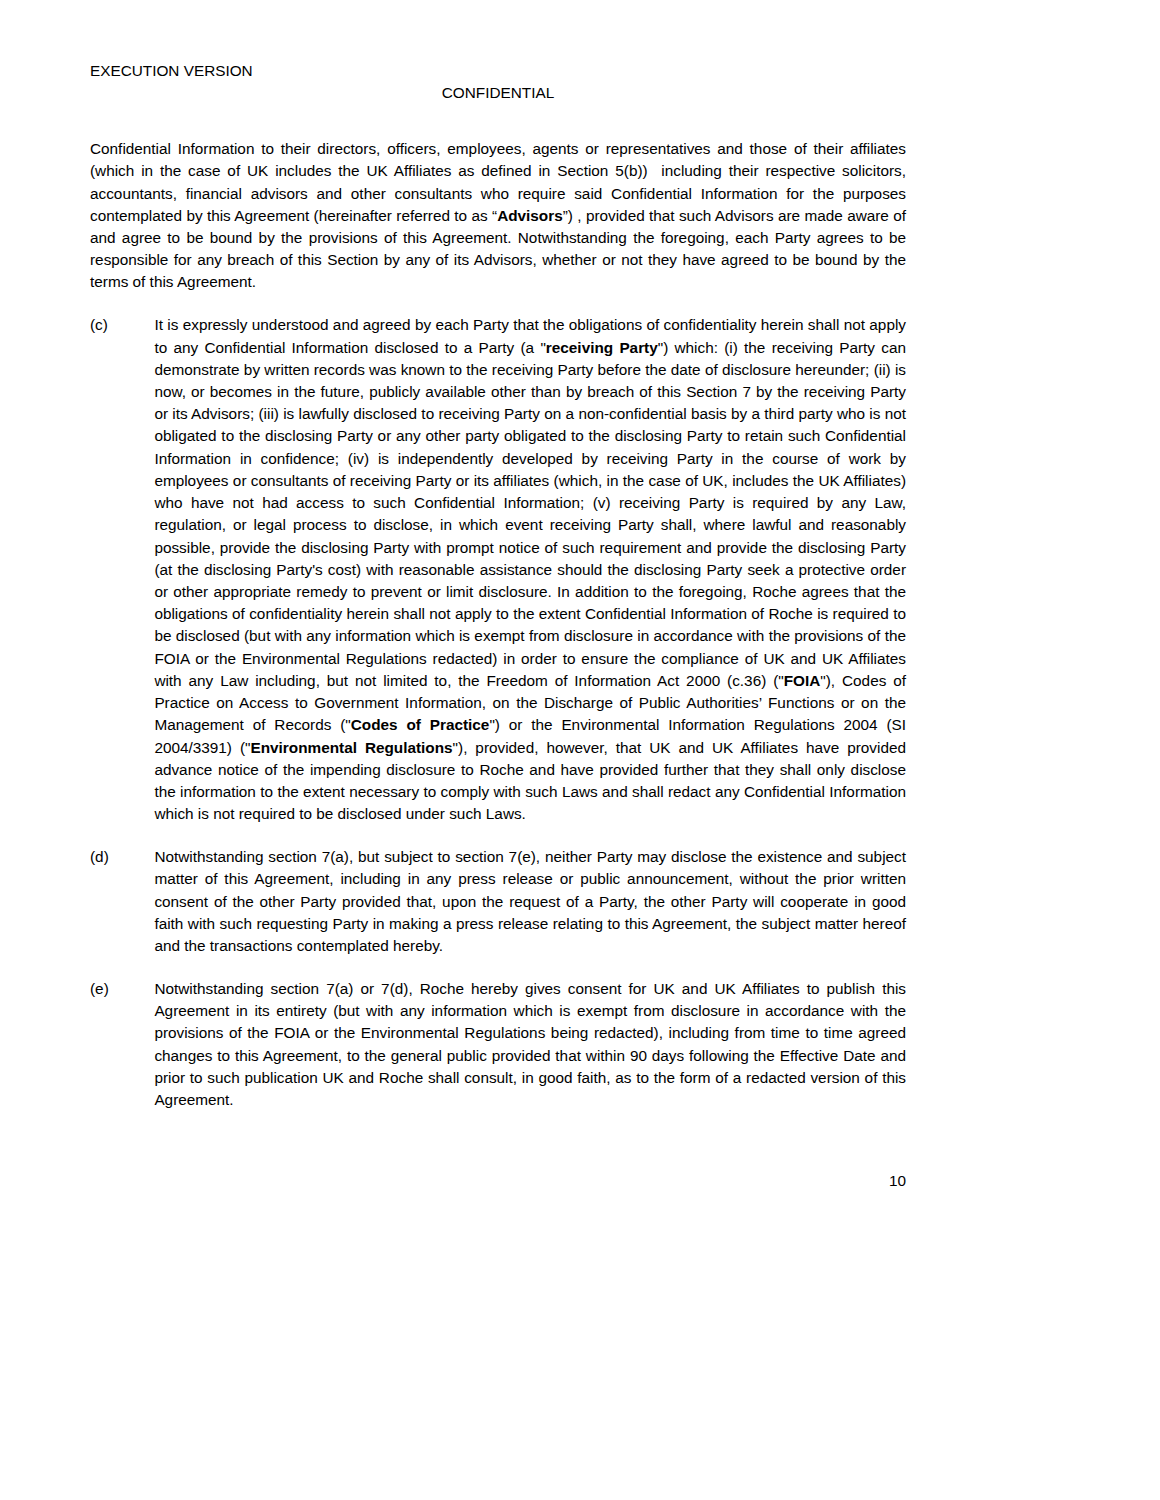EXECUTION VERSION
CONFIDENTIAL
Confidential Information to their directors, officers, employees, agents or representatives and those of their affiliates (which in the case of UK includes the UK Affiliates as defined in Section 5(b)) including their respective solicitors, accountants, financial advisors and other consultants who require said Confidential Information for the purposes contemplated by this Agreement (hereinafter referred to as “Advisors”) , provided that such Advisors are made aware of and agree to be bound by the provisions of this Agreement. Notwithstanding the foregoing, each Party agrees to be responsible for any breach of this Section by any of its Advisors, whether or not they have agreed to be bound by the terms of this Agreement.
(c)
It is expressly understood and agreed by each Party that the obligations of confidentiality herein shall not apply to any Confidential Information disclosed to a Party (a "receiving Party") which: (i) the receiving Party can demonstrate by written records was known to the receiving Party before the date of disclosure hereunder; (ii) is now, or becomes in the future, publicly available other than by breach of this Section 7 by the receiving Party or its Advisors; (iii) is lawfully disclosed to receiving Party on a non-confidential basis by a third party who is not obligated to the disclosing Party or any other party obligated to the disclosing Party to retain such Confidential Information in confidence; (iv) is independently developed by receiving Party in the course of work by employees or consultants of receiving Party or its affiliates (which, in the case of UK, includes the UK Affiliates) who have not had access to such Confidential Information; (v) receiving Party is required by any Law, regulation, or legal process to disclose, in which event receiving Party shall, where lawful and reasonably possible, provide the disclosing Party with prompt notice of such requirement and provide the disclosing Party (at the disclosing Party's cost) with reasonable assistance should the disclosing Party seek a protective order or other appropriate remedy to prevent or limit disclosure. In addition to the foregoing, Roche agrees that the obligations of confidentiality herein shall not apply to the extent Confidential Information of Roche is required to be disclosed (but with any information which is exempt from disclosure in accordance with the provisions of the FOIA or the Environmental Regulations redacted) in order to ensure the compliance of UK and UK Affiliates with any Law including, but not limited to, the Freedom of Information Act 2000 (c.36) ("FOIA"), Codes of Practice on Access to Government Information, on the Discharge of Public Authorities’ Functions or on the Management of Records ("Codes of Practice") or the Environmental Information Regulations 2004 (SI 2004/3391) ("Environmental Regulations"), provided, however, that UK and UK Affiliates have provided advance notice of the impending disclosure to Roche and have provided further that they shall only disclose the information to the extent necessary to comply with such Laws and shall redact any Confidential Information which is not required to be disclosed under such Laws.
(d)
Notwithstanding section 7(a), but subject to section 7(e), neither Party may disclose the existence and subject matter of this Agreement, including in any press release or public announcement, without the prior written consent of the other Party provided that, upon the request of a Party, the other Party will cooperate in good faith with such requesting Party in making a press release relating to this Agreement, the subject matter hereof and the transactions contemplated hereby.
(e)
Notwithstanding section 7(a) or 7(d), Roche hereby gives consent for UK and UK Affiliates to publish this Agreement in its entirety (but with any information which is exempt from disclosure in accordance with the provisions of the FOIA or the Environmental Regulations being redacted), including from time to time agreed changes to this Agreement, to the general public provided that within 90 days following the Effective Date and prior to such publication UK and Roche shall consult, in good faith, as to the form of a redacted version of this Agreement.
10